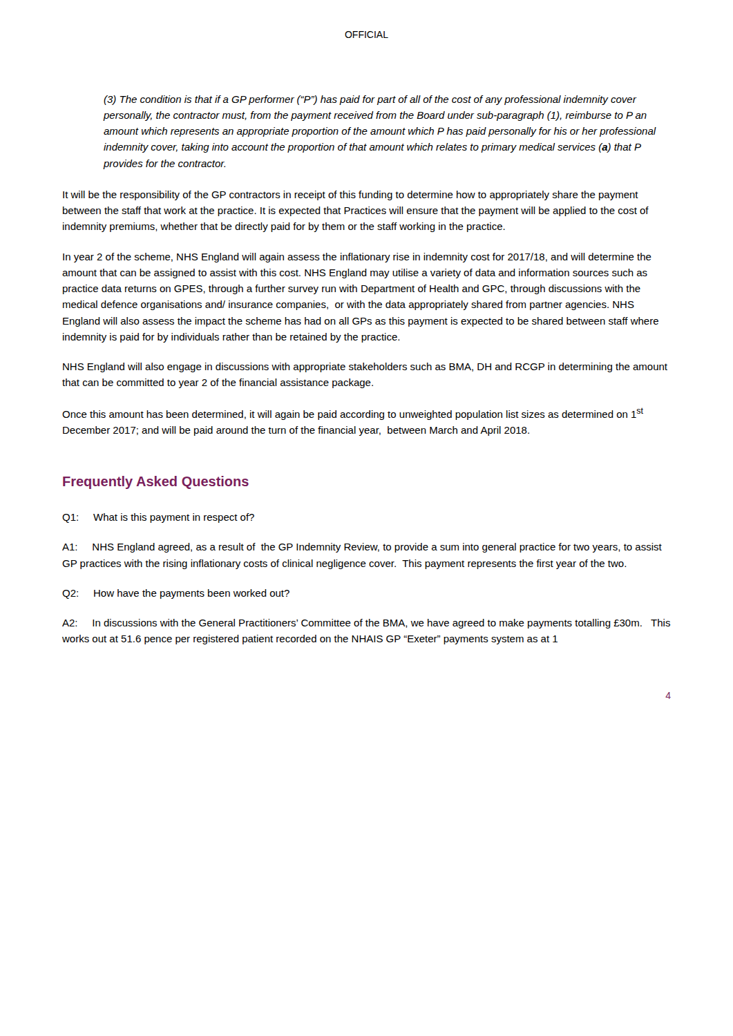OFFICIAL
(3) The condition is that if a GP performer (“P”) has paid for part of all of the cost of any professional indemnity cover personally, the contractor must, from the payment received from the Board under sub-paragraph (1), reimburse to P an amount which represents an appropriate proportion of the amount which P has paid personally for his or her professional indemnity cover, taking into account the proportion of that amount which relates to primary medical services (a) that P provides for the contractor.
It will be the responsibility of the GP contractors in receipt of this funding to determine how to appropriately share the payment between the staff that work at the practice. It is expected that Practices will ensure that the payment will be applied to the cost of indemnity premiums, whether that be directly paid for by them or the staff working in the practice.
In year 2 of the scheme, NHS England will again assess the inflationary rise in indemnity cost for 2017/18, and will determine the amount that can be assigned to assist with this cost. NHS England may utilise a variety of data and information sources such as practice data returns on GPES, through a further survey run with Department of Health and GPC, through discussions with the medical defence organisations and/ insurance companies, or with the data appropriately shared from partner agencies. NHS England will also assess the impact the scheme has had on all GPs as this payment is expected to be shared between staff where indemnity is paid for by individuals rather than be retained by the practice.
NHS England will also engage in discussions with appropriate stakeholders such as BMA, DH and RCGP in determining the amount that can be committed to year 2 of the financial assistance package.
Once this amount has been determined, it will again be paid according to unweighted population list sizes as determined on 1st December 2017; and will be paid around the turn of the financial year, between March and April 2018.
Frequently Asked Questions
Q1: What is this payment in respect of?
A1: NHS England agreed, as a result of the GP Indemnity Review, to provide a sum into general practice for two years, to assist GP practices with the rising inflationary costs of clinical negligence cover. This payment represents the first year of the two.
Q2: How have the payments been worked out?
A2: In discussions with the General Practitioners’ Committee of the BMA, we have agreed to make payments totalling £30m. This works out at 51.6 pence per registered patient recorded on the NHAIS GP “Exeter” payments system as at 1
4